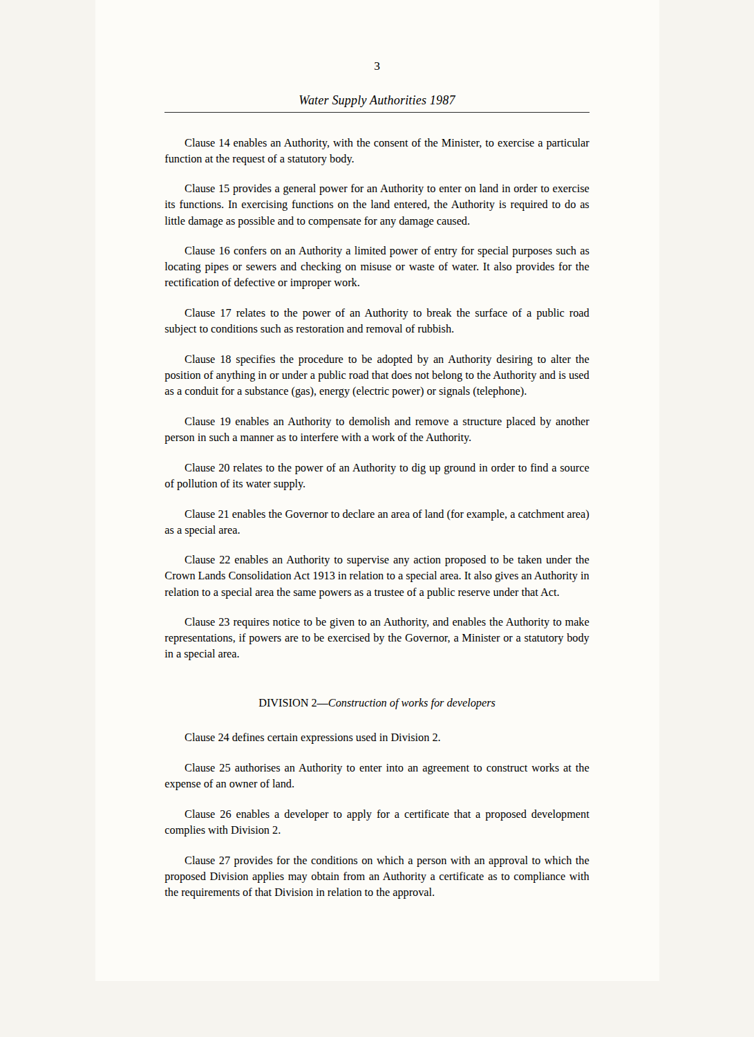3
Water Supply Authorities 1987
Clause 14 enables an Authority, with the consent of the Minister, to exercise a particular function at the request of a statutory body.
Clause 15 provides a general power for an Authority to enter on land in order to exercise its functions. In exercising functions on the land entered, the Authority is required to do as little damage as possible and to compensate for any damage caused.
Clause 16 confers on an Authority a limited power of entry for special purposes such as locating pipes or sewers and checking on misuse or waste of water. It also provides for the rectification of defective or improper work.
Clause 17 relates to the power of an Authority to break the surface of a public road subject to conditions such as restoration and removal of rubbish.
Clause 18 specifies the procedure to be adopted by an Authority desiring to alter the position of anything in or under a public road that does not belong to the Authority and is used as a conduit for a substance (gas), energy (electric power) or signals (telephone).
Clause 19 enables an Authority to demolish and remove a structure placed by another person in such a manner as to interfere with a work of the Authority.
Clause 20 relates to the power of an Authority to dig up ground in order to find a source of pollution of its water supply.
Clause 21 enables the Governor to declare an area of land (for example, a catchment area) as a special area.
Clause 22 enables an Authority to supervise any action proposed to be taken under the Crown Lands Consolidation Act 1913 in relation to a special area. It also gives an Authority in relation to a special area the same powers as a trustee of a public reserve under that Act.
Clause 23 requires notice to be given to an Authority, and enables the Authority to make representations, if powers are to be exercised by the Governor, a Minister or a statutory body in a special area.
DIVISION 2—Construction of works for developers
Clause 24 defines certain expressions used in Division 2.
Clause 25 authorises an Authority to enter into an agreement to construct works at the expense of an owner of land.
Clause 26 enables a developer to apply for a certificate that a proposed development complies with Division 2.
Clause 27 provides for the conditions on which a person with an approval to which the proposed Division applies may obtain from an Authority a certificate as to compliance with the requirements of that Division in relation to the approval.